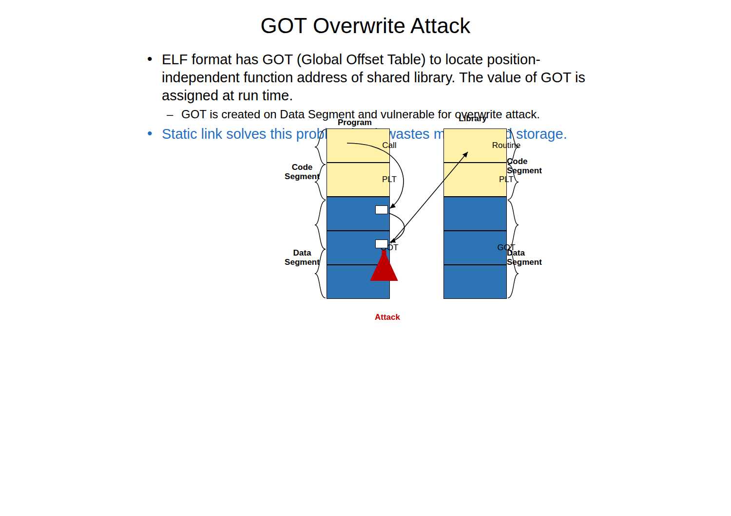GOT Overwrite Attack
ELF format has GOT (Global Offset Table) to locate position-independent function address of shared library. The value of GOT is assigned at run time.
GOT is created on Data Segment and vulnerable for overwrite attack.
Static link solves this problem but it wastes memory and storage.
Program
Library
Code
Segment
Data
Segment
Code
Segment
Data
Segment
Call
PLT
GOT
Routine
PLT
GOT
Attack